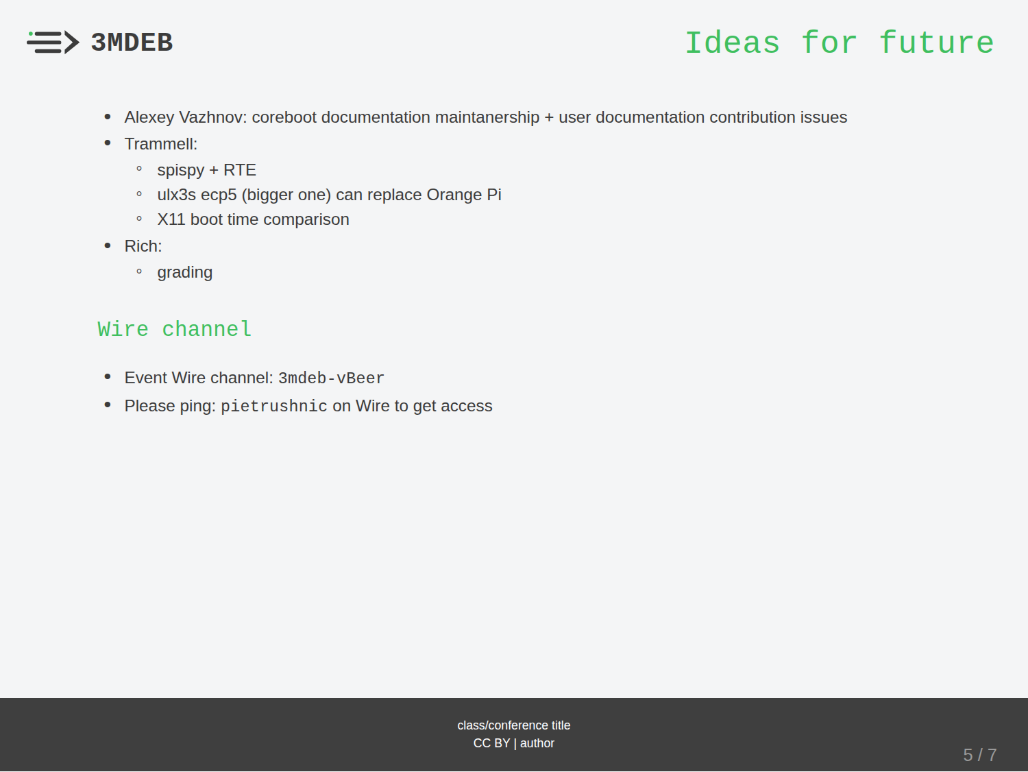3MDEB
Ideas for future
Alexey Vazhnov: coreboot documentation maintanership + user documentation contribution issues
Trammell:
spispy + RTE
ulx3s ecp5 (bigger one) can replace Orange Pi
X11 boot time comparison
Rich:
grading
Wire channel
Event Wire channel: 3mdeb-vBeer
Please ping: pietrushnic on Wire to get access
class/conference title
CC BY | author
5 / 7